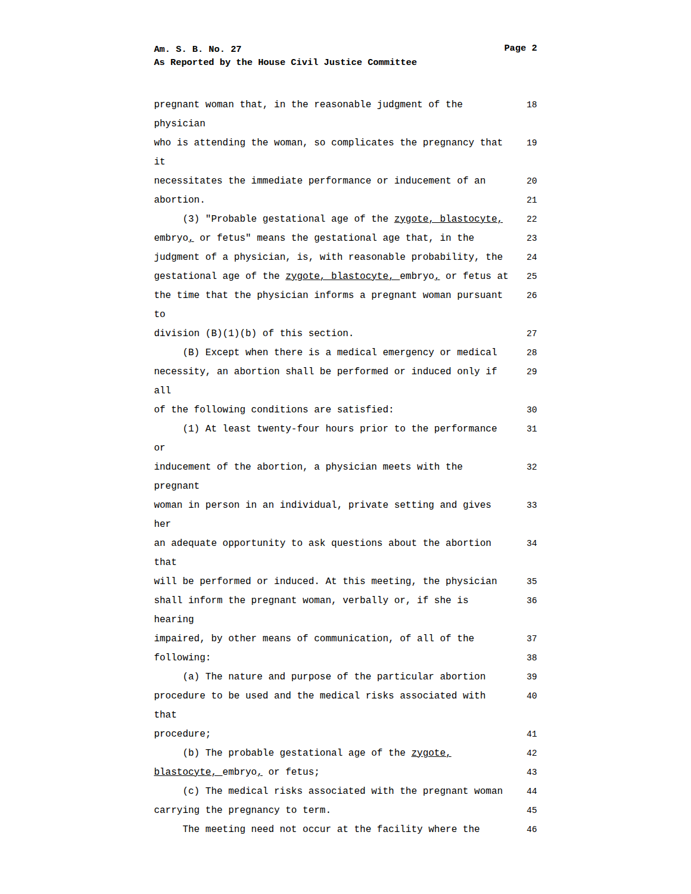Am. S. B. No. 27
As Reported by the House Civil Justice Committee
Page 2
pregnant woman that, in the reasonable judgment of the physician 18
who is attending the woman, so complicates the pregnancy that it 19
necessitates the immediate performance or inducement of an 20
abortion. 21
(3) "Probable gestational age of the zygote, blastocyte, 22
embryo, or fetus" means the gestational age that, in the 23
judgment of a physician, is, with reasonable probability, the 24
gestational age of the zygote, blastocyte, embryo, or fetus at 25
the time that the physician informs a pregnant woman pursuant to 26
division (B)(1)(b) of this section. 27
(B) Except when there is a medical emergency or medical 28
necessity, an abortion shall be performed or induced only if all 29
of the following conditions are satisfied: 30
(1) At least twenty-four hours prior to the performance or 31
inducement of the abortion, a physician meets with the pregnant 32
woman in person in an individual, private setting and gives her 33
an adequate opportunity to ask questions about the abortion that 34
will be performed or induced. At this meeting, the physician 35
shall inform the pregnant woman, verbally or, if she is hearing 36
impaired, by other means of communication, of all of the 37
following: 38
(a) The nature and purpose of the particular abortion 39
procedure to be used and the medical risks associated with that 40
procedure; 41
(b) The probable gestational age of the zygote, 42
blastocyte, embryo, or fetus; 43
(c) The medical risks associated with the pregnant woman 44
carrying the pregnancy to term. 45
The meeting need not occur at the facility where the 46